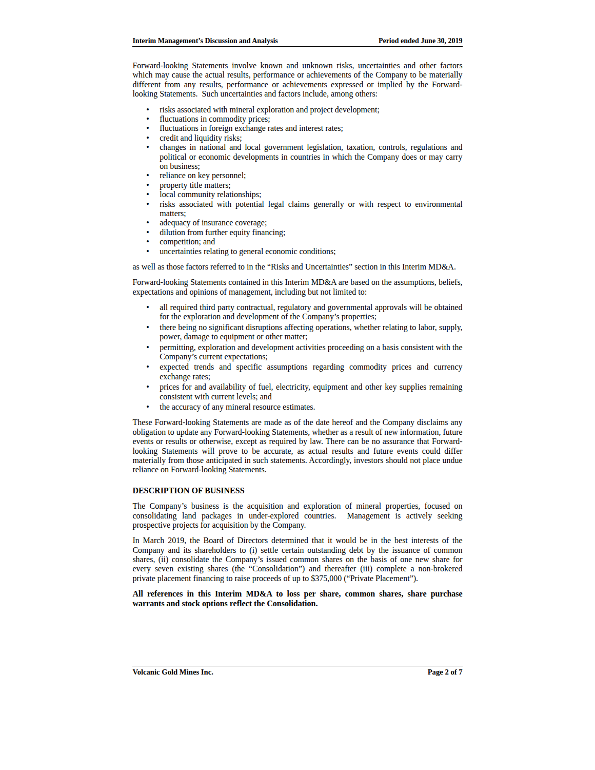Interim Management’s Discussion and Analysis
Period ended June 30, 2019
Forward-looking Statements involve known and unknown risks, uncertainties and other factors which may cause the actual results, performance or achievements of the Company to be materially different from any results, performance or achievements expressed or implied by the Forward-looking Statements. Such uncertainties and factors include, among others:
risks associated with mineral exploration and project development;
fluctuations in commodity prices;
fluctuations in foreign exchange rates and interest rates;
credit and liquidity risks;
changes in national and local government legislation, taxation, controls, regulations and political or economic developments in countries in which the Company does or may carry on business;
reliance on key personnel;
property title matters;
local community relationships;
risks associated with potential legal claims generally or with respect to environmental matters;
adequacy of insurance coverage;
dilution from further equity financing;
competition; and
uncertainties relating to general economic conditions;
as well as those factors referred to in the “Risks and Uncertainties” section in this Interim MD&A.
Forward-looking Statements contained in this Interim MD&A are based on the assumptions, beliefs, expectations and opinions of management, including but not limited to:
all required third party contractual, regulatory and governmental approvals will be obtained for the exploration and development of the Company’s properties;
there being no significant disruptions affecting operations, whether relating to labor, supply, power, damage to equipment or other matter;
permitting, exploration and development activities proceeding on a basis consistent with the Company’s current expectations;
expected trends and specific assumptions regarding commodity prices and currency exchange rates;
prices for and availability of fuel, electricity, equipment and other key supplies remaining consistent with current levels; and
the accuracy of any mineral resource estimates.
These Forward-looking Statements are made as of the date hereof and the Company disclaims any obligation to update any Forward-looking Statements, whether as a result of new information, future events or results or otherwise, except as required by law. There can be no assurance that Forward-looking Statements will prove to be accurate, as actual results and future events could differ materially from those anticipated in such statements. Accordingly, investors should not place undue reliance on Forward-looking Statements.
DESCRIPTION OF BUSINESS
The Company’s business is the acquisition and exploration of mineral properties, focused on consolidating land packages in under-explored countries. Management is actively seeking prospective projects for acquisition by the Company.
In March 2019, the Board of Directors determined that it would be in the best interests of the Company and its shareholders to (i) settle certain outstanding debt by the issuance of common shares, (ii) consolidate the Company’s issued common shares on the basis of one new share for every seven existing shares (the “Consolidation”) and thereafter (iii) complete a non-brokered private placement financing to raise proceeds of up to $375,000 (“Private Placement”).
All references in this Interim MD&A to loss per share, common shares, share purchase warrants and stock options reflect the Consolidation.
Volcanic Gold Mines Inc.
Page 2 of 7